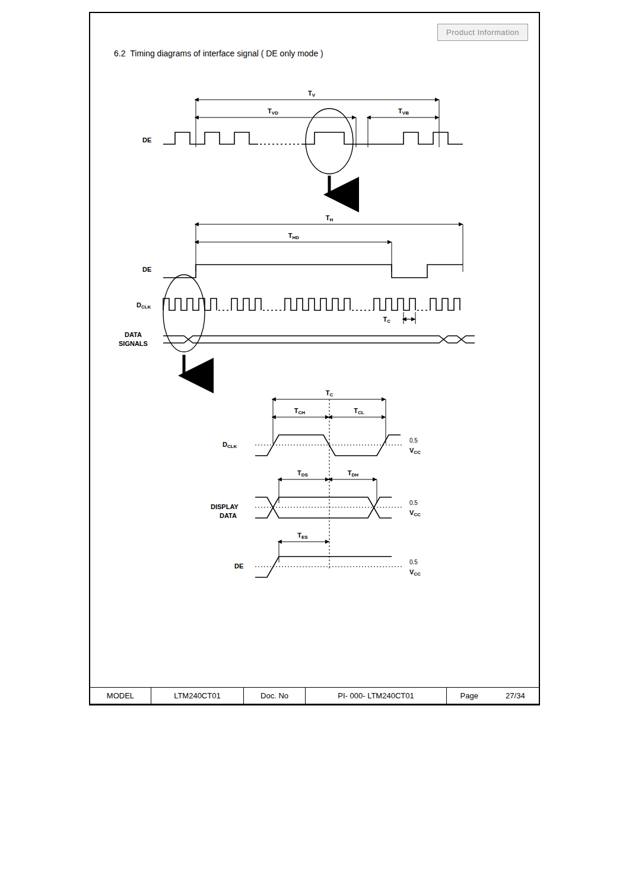Product Information
6.2 Timing diagrams of interface signal ( DE only mode )
TV TVD TVB DE TH THD DE DCLK TC DATA SIGNALS TC TCH TCL DCLK 0.5 VCC TDS TDH DISPLAY DATA 0.5 VCC TES DE 0.5 VCC
| MODEL | LTM240CT01 | Doc. No | PI- 000- LTM240CT01 | Page | 27/34 |